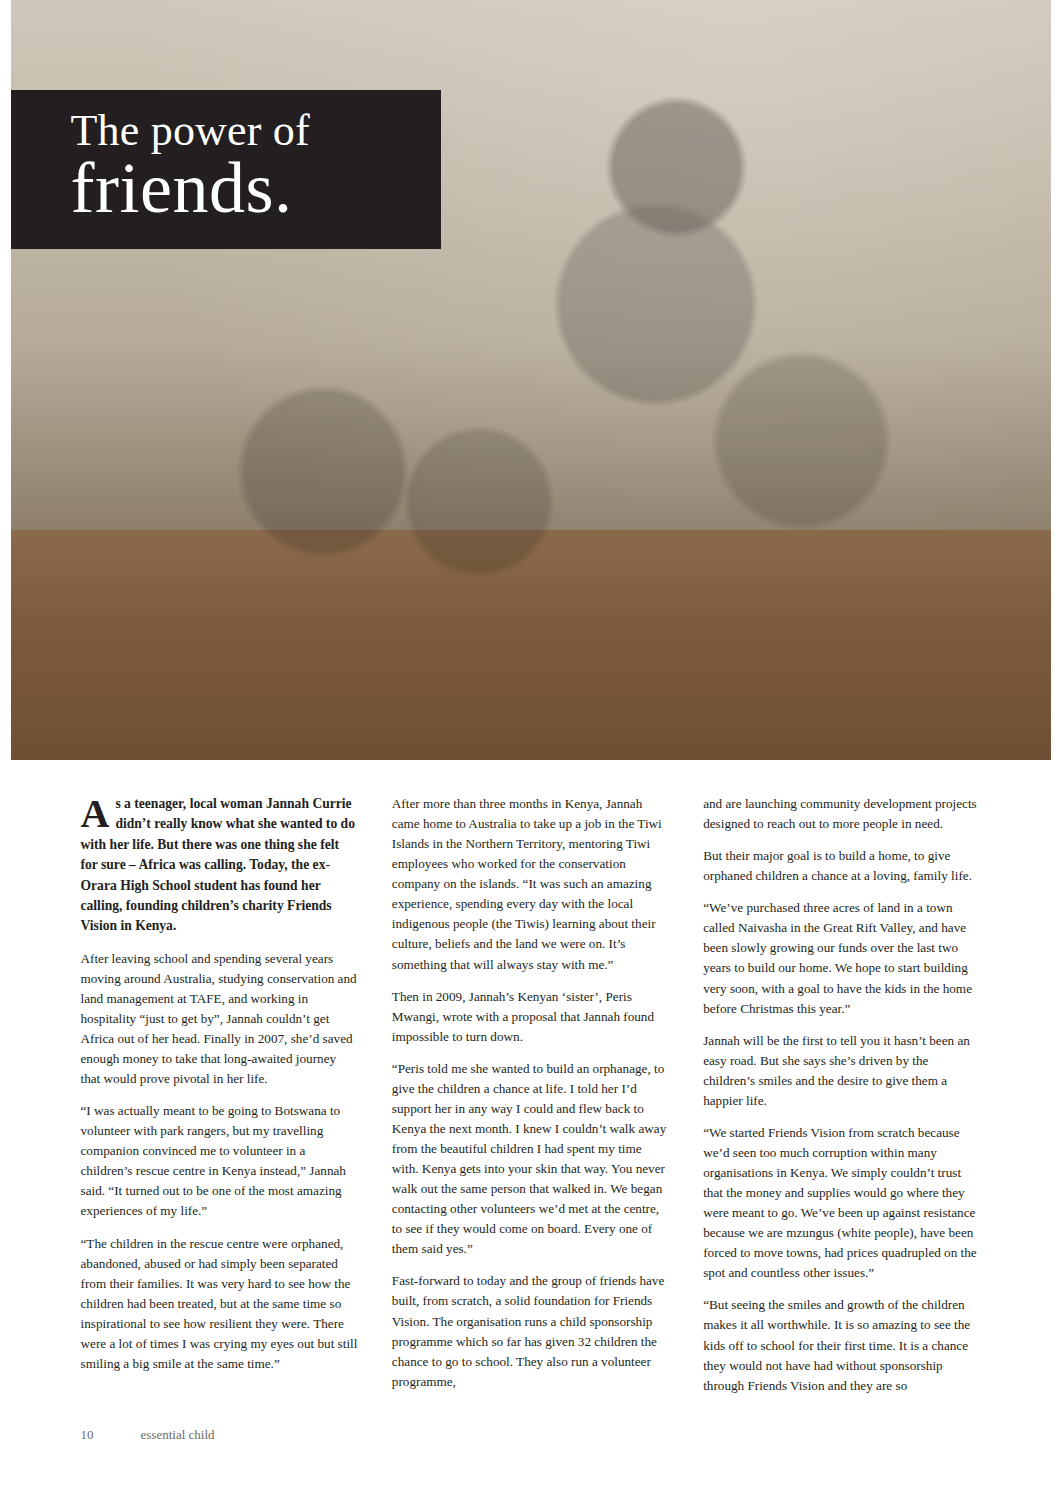The power of
friends.
As a teenager, local woman Jannah Currie didn’t really know what she wanted to do with her life. But there was one thing she felt for sure – Africa was calling. Today, the ex-Orara High School student has found her calling, founding children’s charity Friends Vision in Kenya.
After leaving school and spending several years moving around Australia, studying conservation and land management at TAFE, and working in hospitality “just to get by”, Jannah couldn’t get Africa out of her head. Finally in 2007, she’d saved enough money to take that long-awaited journey that would prove pivotal in her life.
“I was actually meant to be going to Botswana to volunteer with park rangers, but my travelling companion convinced me to volunteer in a children’s rescue centre in Kenya instead,” Jannah said. “It turned out to be one of the most amazing experiences of my life.”
“The children in the rescue centre were orphaned, abandoned, abused or had simply been separated from their families. It was very hard to see how the children had been treated, but at the same time so inspirational to see how resilient they were. There were a lot of times I was crying my eyes out but still smiling a big smile at the same time.”
After more than three months in Kenya, Jannah came home to Australia to take up a job in the Tiwi Islands in the Northern Territory, mentoring Tiwi employees who worked for the conservation company on the islands. “It was such an amazing experience, spending every day with the local indigenous people (the Tiwis) learning about their culture, beliefs and the land we were on. It’s something that will always stay with me.”
Then in 2009, Jannah’s Kenyan ‘sister’, Peris Mwangi, wrote with a proposal that Jannah found impossible to turn down.
“Peris told me she wanted to build an orphanage, to give the children a chance at life. I told her I’d support her in any way I could and flew back to Kenya the next month. I knew I couldn’t walk away from the beautiful children I had spent my time with. Kenya gets into your skin that way. You never walk out the same person that walked in. We began contacting other volunteers we’d met at the centre, to see if they would come on board. Every one of them said yes.”
Fast-forward to today and the group of friends have built, from scratch, a solid foundation for Friends Vision. The organisation runs a child sponsorship programme which so far has given 32 children the chance to go to school. They also run a volunteer programme,
and are launching community development projects designed to reach out to more people in need.
But their major goal is to build a home, to give orphaned children a chance at a loving, family life.
“We’ve purchased three acres of land in a town called Naivasha in the Great Rift Valley, and have been slowly growing our funds over the last two years to build our home. We hope to start building very soon, with a goal to have the kids in the home before Christmas this year.”
Jannah will be the first to tell you it hasn’t been an easy road. But she says she’s driven by the children’s smiles and the desire to give them a happier life.
“We started Friends Vision from scratch because we’d seen too much corruption within many organisations in Kenya. We simply couldn’t trust that the money and supplies would go where they were meant to go. We’ve been up against resistance because we are mzungus (white people), have been forced to move towns, had prices quadrupled on the spot and countless other issues.”
“But seeing the smiles and growth of the children makes it all worthwhile. It is so amazing to see the kids off to school for their first time. It is a chance they would not have had without sponsorship through Friends Vision and they are so
10essential child